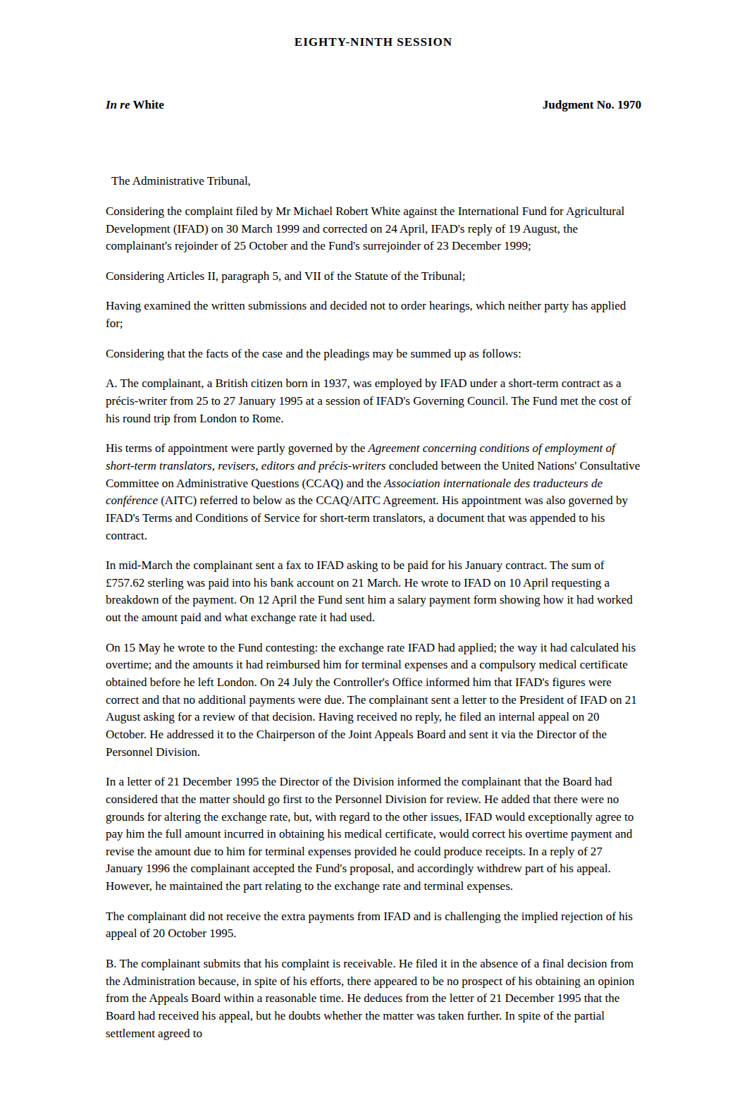EIGHTY-NINTH SESSION
In re White Judgment No. 1970
The Administrative Tribunal,
Considering the complaint filed by Mr Michael Robert White against the International Fund for Agricultural Development (IFAD) on 30 March 1999 and corrected on 24 April, IFAD's reply of 19 August, the complainant's rejoinder of 25 October and the Fund's surrejoinder of 23 December 1999;
Considering Articles II, paragraph 5, and VII of the Statute of the Tribunal;
Having examined the written submissions and decided not to order hearings, which neither party has applied for;
Considering that the facts of the case and the pleadings may be summed up as follows:
A. The complainant, a British citizen born in 1937, was employed by IFAD under a short-term contract as a précis-writer from 25 to 27 January 1995 at a session of IFAD's Governing Council. The Fund met the cost of his round trip from London to Rome.
His terms of appointment were partly governed by the Agreement concerning conditions of employment of short-term translators, revisers, editors and précis-writers concluded between the United Nations' Consultative Committee on Administrative Questions (CCAQ) and the Association internationale des traducteurs de conférence (AITC) referred to below as the CCAQ/AITC Agreement. His appointment was also governed by IFAD's Terms and Conditions of Service for short-term translators, a document that was appended to his contract.
In mid-March the complainant sent a fax to IFAD asking to be paid for his January contract. The sum of £757.62 sterling was paid into his bank account on 21 March. He wrote to IFAD on 10 April requesting a breakdown of the payment. On 12 April the Fund sent him a salary payment form showing how it had worked out the amount paid and what exchange rate it had used.
On 15 May he wrote to the Fund contesting: the exchange rate IFAD had applied; the way it had calculated his overtime; and the amounts it had reimbursed him for terminal expenses and a compulsory medical certificate obtained before he left London. On 24 July the Controller's Office informed him that IFAD's figures were correct and that no additional payments were due. The complainant sent a letter to the President of IFAD on 21 August asking for a review of that decision. Having received no reply, he filed an internal appeal on 20 October. He addressed it to the Chairperson of the Joint Appeals Board and sent it via the Director of the Personnel Division.
In a letter of 21 December 1995 the Director of the Division informed the complainant that the Board had considered that the matter should go first to the Personnel Division for review. He added that there were no grounds for altering the exchange rate, but, with regard to the other issues, IFAD would exceptionally agree to pay him the full amount incurred in obtaining his medical certificate, would correct his overtime payment and revise the amount due to him for terminal expenses provided he could produce receipts. In a reply of 27 January 1996 the complainant accepted the Fund's proposal, and accordingly withdrew part of his appeal. However, he maintained the part relating to the exchange rate and terminal expenses.
The complainant did not receive the extra payments from IFAD and is challenging the implied rejection of his appeal of 20 October 1995.
B. The complainant submits that his complaint is receivable. He filed it in the absence of a final decision from the Administration because, in spite of his efforts, there appeared to be no prospect of his obtaining an opinion from the Appeals Board within a reasonable time. He deduces from the letter of 21 December 1995 that the Board had received his appeal, but he doubts whether the matter was taken further. In spite of the partial settlement agreed to